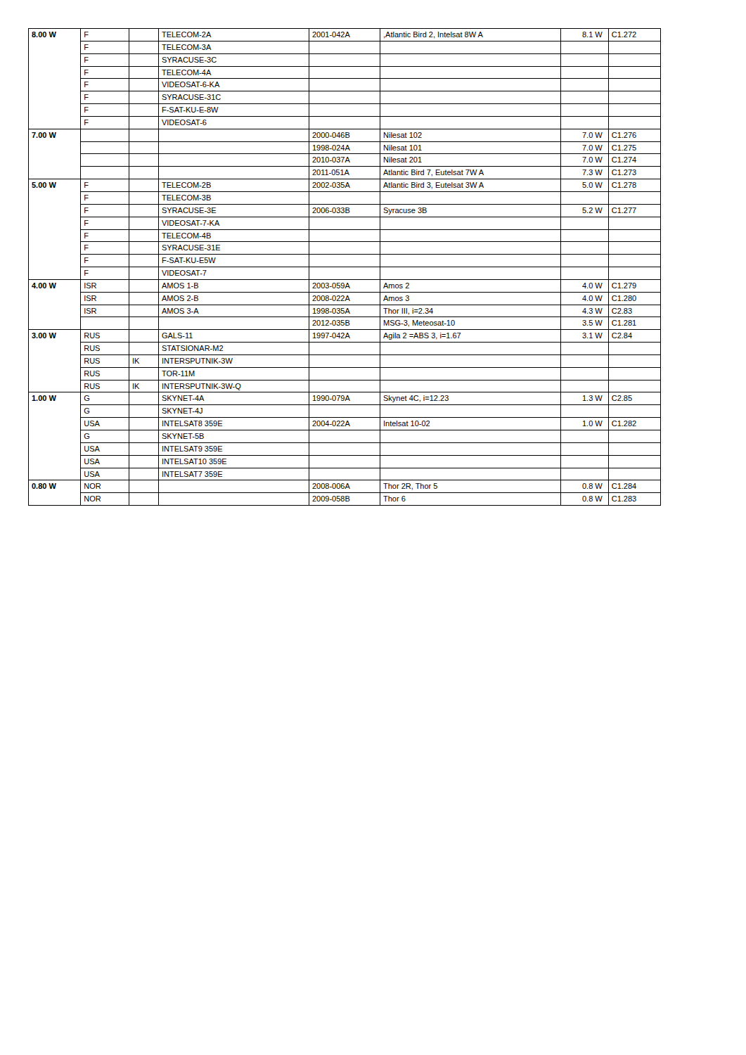| 8.00 W | F | | TELECOM-2A | 2001-042A | ,Atlantic Bird 2, Intelsat 8W A | 8.1 W | C1.272 |
| F | | TELECOM-3A | | | | |
| F | | SYRACUSE-3C | | | | |
| F | | TELECOM-4A | | | | |
| F | | VIDEOSAT-6-KA | | | | |
| F | | SYRACUSE-31C | | | | |
| F | | F-SAT-KU-E-8W | | | | |
| F | | VIDEOSAT-6 | | | | |
| 7.00 W | | | | 2000-046B | Nilesat 102 | 7.0 W | C1.276 |
| | | | 1998-024A | Nilesat 101 | 7.0 W | C1.275 |
| | | | 2010-037A | Nilesat 201 | 7.0 W | C1.274 |
| | | | 2011-051A | Atlantic Bird 7, Eutelsat 7W A | 7.3 W | C1.273 |
| 5.00 W | F | | TELECOM-2B | 2002-035A | Atlantic Bird 3, Eutelsat 3W A | 5.0 W | C1.278 |
| F | | TELECOM-3B | | | | |
| F | | SYRACUSE-3E | 2006-033B | Syracuse 3B | 5.2 W | C1.277 |
| F | | VIDEOSAT-7-KA | | | | |
| F | | TELECOM-4B | | | | |
| F | | SYRACUSE-31E | | | | |
| F | | F-SAT-KU-E5W | | | | |
| F | | VIDEOSAT-7 | | | | |
| 4.00 W | ISR | | AMOS 1-B | 2003-059A | Amos 2 | 4.0 W | C1.279 |
| ISR | | AMOS 2-B | 2008-022A | Amos 3 | 4.0 W | C1.280 |
| ISR | | AMOS 3-A | 1998-035A | Thor III, i=2.34 | 4.3 W | C2.83 |
| | | | 2012-035B | MSG-3, Meteosat-10 | 3.5 W | C1.281 |
| 3.00 W | RUS | | GALS-11 | 1997-042A | Agila 2 =ABS 3, i=1.67 | 3.1 W | C2.84 |
| RUS | | STATSIONAR-M2 | | | | |
| RUS | IK | INTERSPUTNIK-3W | | | | |
| RUS | | TOR-11M | | | | |
| RUS | IK | INTERSPUTNIK-3W-Q | | | | |
| 1.00 W | G | | SKYNET-4A | 1990-079A | Skynet 4C, i=12.23 | 1.3 W | C2.85 |
| G | | SKYNET-4J | | | | |
| USA | | INTELSAT8 359E | 2004-022A | Intelsat 10-02 | 1.0 W | C1.282 |
| G | | SKYNET-5B | | | | |
| USA | | INTELSAT9 359E | | | | |
| USA | | INTELSAT10 359E | | | | |
| USA | | INTELSAT7 359E | | | | |
| 0.80 W | NOR | | | 2008-006A | Thor 2R, Thor 5 | 0.8 W | C1.284 |
| NOR | | | 2009-058B | Thor 6 | 0.8 W | C1.283 |